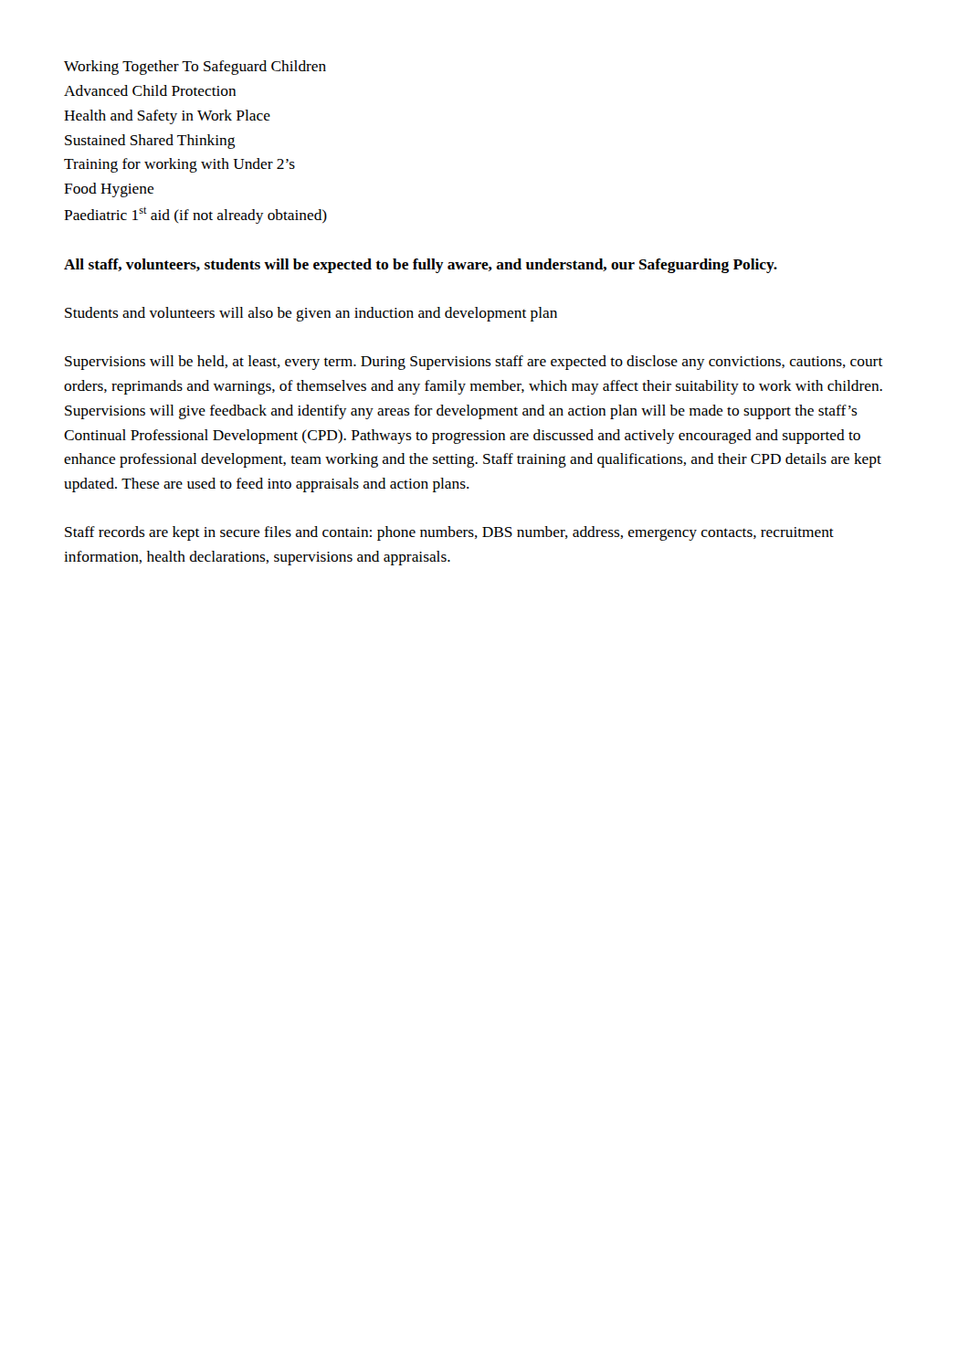Working Together To Safeguard Children
Advanced Child Protection
Health and Safety in Work Place
Sustained Shared Thinking
Training for working with Under 2’s
Food Hygiene
Paediatric 1st aid (if not already obtained)
All staff, volunteers, students will be expected to be fully aware, and understand, our Safeguarding Policy.
Students and volunteers will also be given an induction and development plan
Supervisions will be held, at least, every term. During Supervisions staff are expected to disclose any convictions, cautions, court orders, reprimands and warnings, of themselves and any family member, which may affect their suitability to work with children. Supervisions will give feedback and identify any areas for development and an action plan will be made to support the staff’s Continual Professional Development (CPD). Pathways to progression are discussed and actively encouraged and supported to enhance professional development, team working and the setting. Staff training and qualifications, and their CPD details are kept updated. These are used to feed into appraisals and action plans.
Staff records are kept in secure files and contain: phone numbers, DBS number, address, emergency contacts, recruitment information, health declarations, supervisions and appraisals.